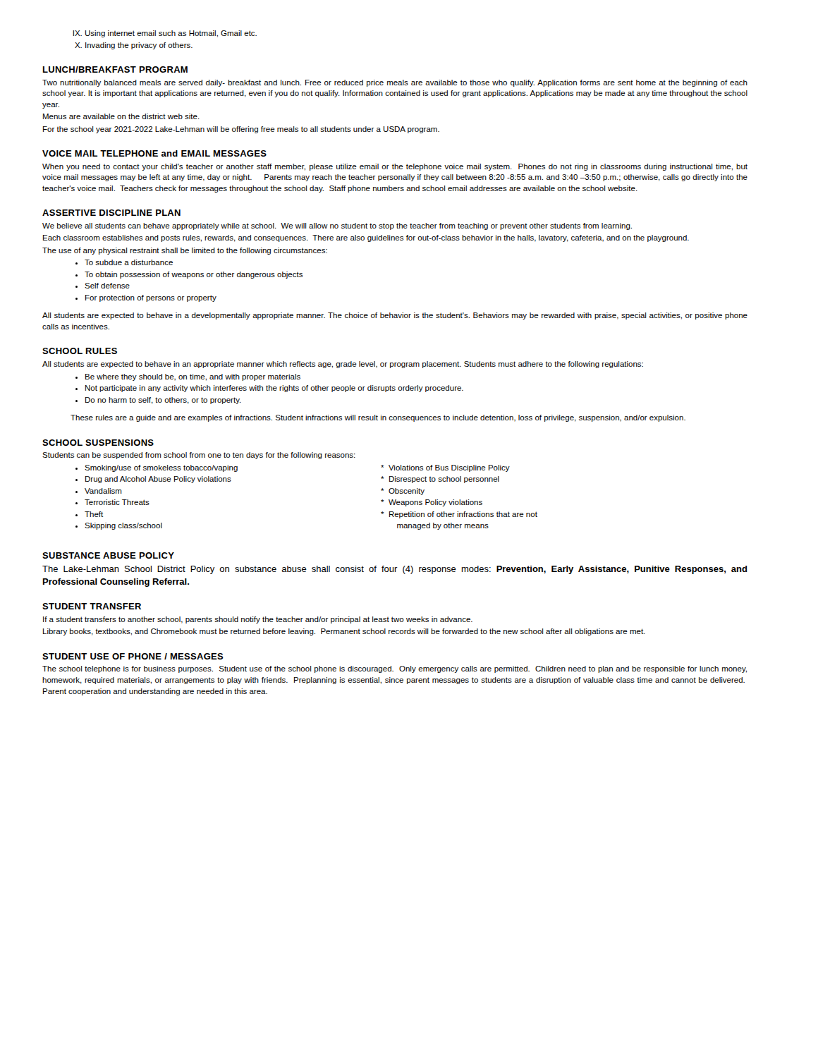Using internet email such as Hotmail, Gmail etc.
Invading the privacy of others.
LUNCH/BREAKFAST PROGRAM
Two nutritionally balanced meals are served daily- breakfast and lunch. Free or reduced price meals are available to those who qualify. Application forms are sent home at the beginning of each school year. It is important that applications are returned, even if you do not qualify. Information contained is used for grant applications. Applications may be made at any time throughout the school year.
Menus are available on the district web site.
For the school year 2021-2022 Lake-Lehman will be offering free meals to all students under a USDA program.
VOICE MAIL TELEPHONE and EMAIL MESSAGES
When you need to contact your child's teacher or another staff member, please utilize email or the telephone voice mail system. Phones do not ring in classrooms during instructional time, but voice mail messages may be left at any time, day or night. Parents may reach the teacher personally if they call between 8:20 -8:55 a.m. and 3:40 –3:50 p.m.; otherwise, calls go directly into the teacher's voice mail. Teachers check for messages throughout the school day. Staff phone numbers and school email addresses are available on the school website.
ASSERTIVE DISCIPLINE PLAN
We believe all students can behave appropriately while at school. We will allow no student to stop the teacher from teaching or prevent other students from learning.
Each classroom establishes and posts rules, rewards, and consequences. There are also guidelines for out-of-class behavior in the halls, lavatory, cafeteria, and on the playground.
The use of any physical restraint shall be limited to the following circumstances:
To subdue a disturbance
To obtain possession of weapons or other dangerous objects
Self defense
For protection of persons or property
All students are expected to behave in a developmentally appropriate manner. The choice of behavior is the student's. Behaviors may be rewarded with praise, special activities, or positive phone calls as incentives.
SCHOOL RULES
All students are expected to behave in an appropriate manner which reflects age, grade level, or program placement. Students must adhere to the following regulations:
Be where they should be, on time, and with proper materials
Not participate in any activity which interferes with the rights of other people or disrupts orderly procedure.
Do no harm to self, to others, or to property.
These rules are a guide and are examples of infractions. Student infractions will result in consequences to include detention, loss of privilege, suspension, and/or expulsion.
SCHOOL SUSPENSIONS
Students can be suspended from school from one to ten days for the following reasons:
| Smoking/use of smokeless tobacco/vaping Drug and Alcohol Abuse Policy violations Vandalism Terroristic Threats Theft Skipping class/school | Violations of Bus Discipline Policy Disrespect to school personnel Obscenity Weapons Policy violations Repetition of other infractions that are not managed by other means |
SUBSTANCE ABUSE POLICY
The Lake-Lehman School District Policy on substance abuse shall consist of four (4) response modes: Prevention, Early Assistance, Punitive Responses, and Professional Counseling Referral.
STUDENT TRANSFER
If a student transfers to another school, parents should notify the teacher and/or principal at least two weeks in advance.
Library books, textbooks, and Chromebook must be returned before leaving. Permanent school records will be forwarded to the new school after all obligations are met.
STUDENT USE OF PHONE / MESSAGES
The school telephone is for business purposes. Student use of the school phone is discouraged. Only emergency calls are permitted. Children need to plan and be responsible for lunch money, homework, required materials, or arrangements to play with friends. Preplanning is essential, since parent messages to students are a disruption of valuable class time and cannot be delivered. Parent cooperation and understanding are needed in this area.